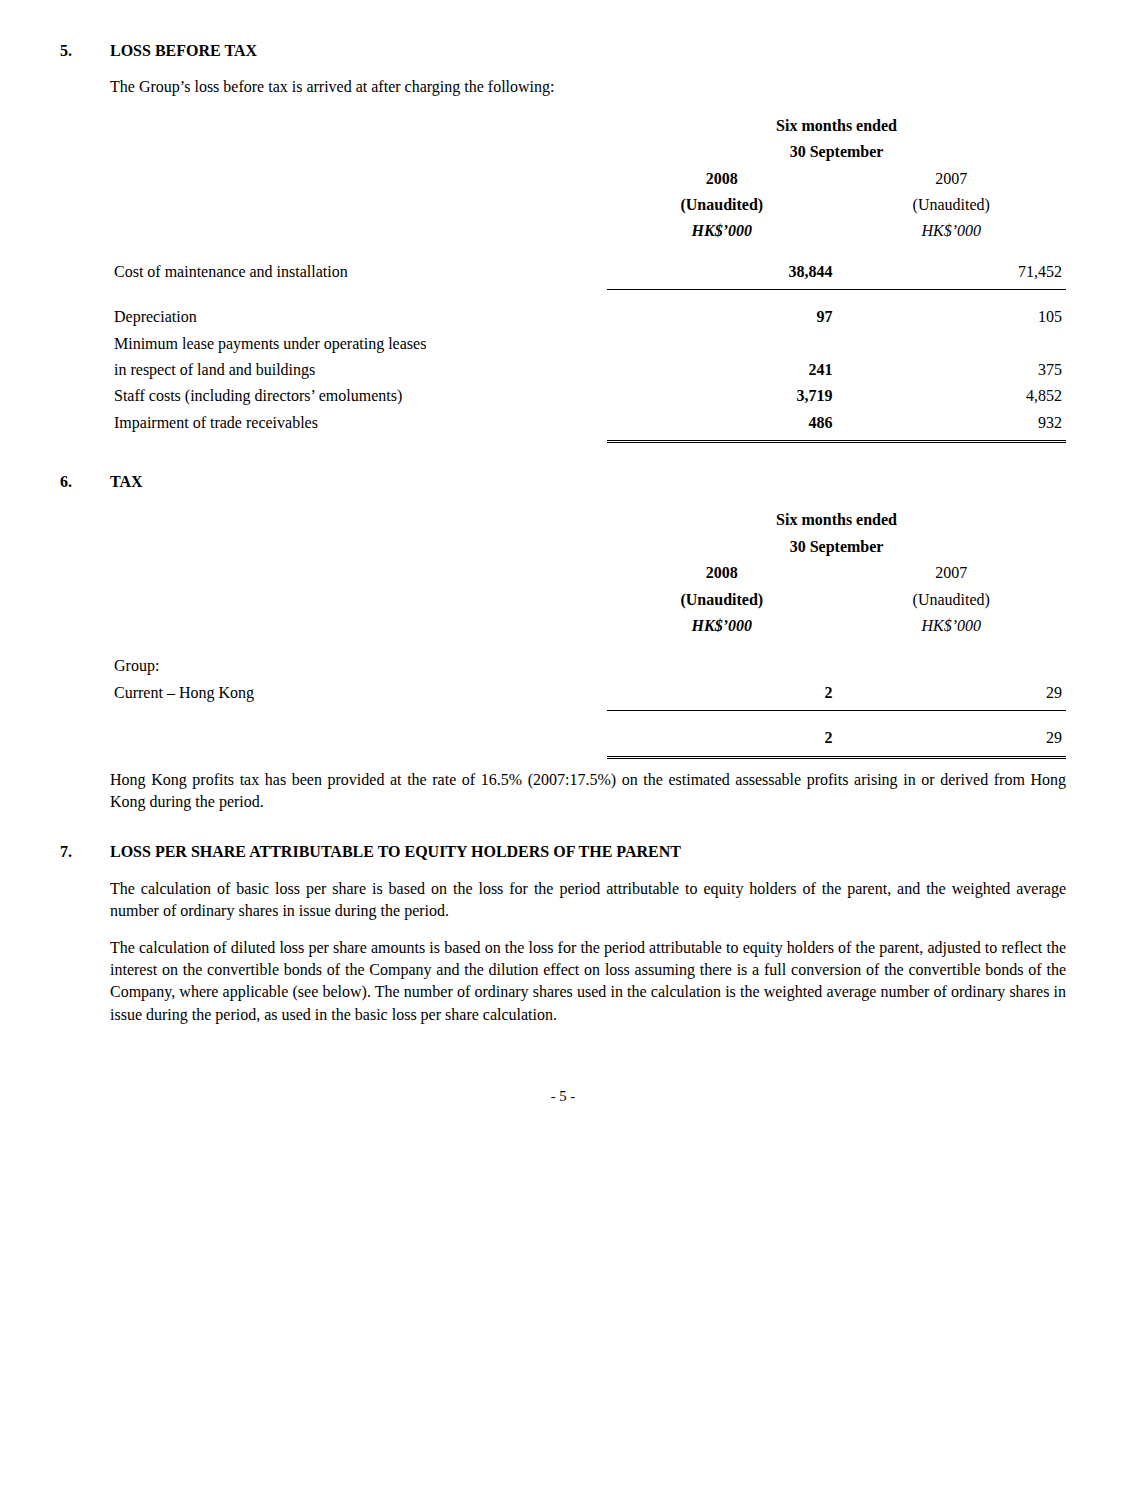5. LOSS BEFORE TAX
The Group’s loss before tax is arrived at after charging the following:
| | Six months ended |
| | 30 September |
| | 2008 | 2007 |
| | (Unaudited) | (Unaudited) |
| | HK$’000 | HK$’000 |
| Cost of maintenance and installation | 38,844 | 71,452 |
| Depreciation | 97 | 105 |
| Minimum lease payments under operating leases | | |
| in respect of land and buildings | 241 | 375 |
| Staff costs (including directors’ emoluments) | 3,719 | 4,852 |
| Impairment of trade receivables | 486 | 932 |
6. TAX
| | Six months ended |
| | 30 September |
| | 2008 | 2007 |
| | (Unaudited) | (Unaudited) |
| | HK$’000 | HK$’000 |
| Group: | | |
| Current – Hong Kong | 2 | 29 |
| | 2 | 29 |
Hong Kong profits tax has been provided at the rate of 16.5% (2007:17.5%) on the estimated assessable profits arising in or derived from Hong Kong during the period.
7. LOSS PER SHARE ATTRIBUTABLE TO EQUITY HOLDERS OF THE PARENT
The calculation of basic loss per share is based on the loss for the period attributable to equity holders of the parent, and the weighted average number of ordinary shares in issue during the period.
The calculation of diluted loss per share amounts is based on the loss for the period attributable to equity holders of the parent, adjusted to reflect the interest on the convertible bonds of the Company and the dilution effect on loss assuming there is a full conversion of the convertible bonds of the Company, where applicable (see below). The number of ordinary shares used in the calculation is the weighted average number of ordinary shares in issue during the period, as used in the basic loss per share calculation.
- 5 -